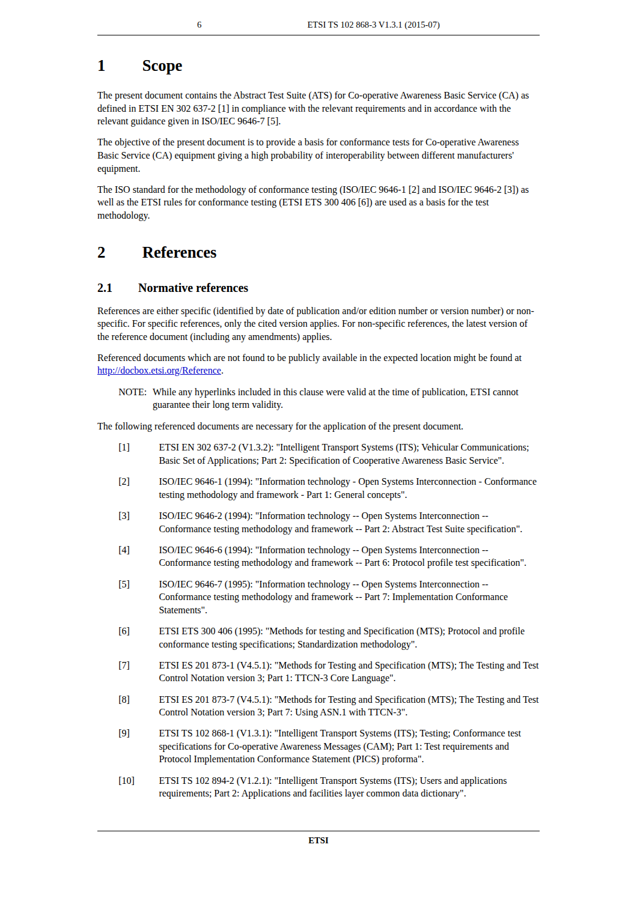6 ETSI TS 102 868-3 V1.3.1 (2015-07)
1 Scope
The present document contains the Abstract Test Suite (ATS) for Co-operative Awareness Basic Service (CA) as defined in ETSI EN 302 637-2 [1] in compliance with the relevant requirements and in accordance with the relevant guidance given in ISO/IEC 9646-7 [5].
The objective of the present document is to provide a basis for conformance tests for Co-operative Awareness Basic Service (CA) equipment giving a high probability of interoperability between different manufacturers' equipment.
The ISO standard for the methodology of conformance testing (ISO/IEC 9646-1 [2] and ISO/IEC 9646-2 [3]) as well as the ETSI rules for conformance testing (ETSI ETS 300 406 [6]) are used as a basis for the test methodology.
2 References
2.1 Normative references
References are either specific (identified by date of publication and/or edition number or version number) or non-specific. For specific references, only the cited version applies. For non-specific references, the latest version of the reference document (including any amendments) applies.
Referenced documents which are not found to be publicly available in the expected location might be found at http://docbox.etsi.org/Reference.
NOTE: While any hyperlinks included in this clause were valid at the time of publication, ETSI cannot guarantee their long term validity.
The following referenced documents are necessary for the application of the present document.
[1] ETSI EN 302 637-2 (V1.3.2): "Intelligent Transport Systems (ITS); Vehicular Communications; Basic Set of Applications; Part 2: Specification of Cooperative Awareness Basic Service".
[2] ISO/IEC 9646-1 (1994): "Information technology - Open Systems Interconnection - Conformance testing methodology and framework - Part 1: General concepts".
[3] ISO/IEC 9646-2 (1994): "Information technology -- Open Systems Interconnection -- Conformance testing methodology and framework -- Part 2: Abstract Test Suite specification".
[4] ISO/IEC 9646-6 (1994): "Information technology -- Open Systems Interconnection -- Conformance testing methodology and framework -- Part 6: Protocol profile test specification".
[5] ISO/IEC 9646-7 (1995): "Information technology -- Open Systems Interconnection -- Conformance testing methodology and framework -- Part 7: Implementation Conformance Statements".
[6] ETSI ETS 300 406 (1995): "Methods for testing and Specification (MTS); Protocol and profile conformance testing specifications; Standardization methodology".
[7] ETSI ES 201 873-1 (V4.5.1): "Methods for Testing and Specification (MTS); The Testing and Test Control Notation version 3; Part 1: TTCN-3 Core Language".
[8] ETSI ES 201 873-7 (V4.5.1): "Methods for Testing and Specification (MTS); The Testing and Test Control Notation version 3; Part 7: Using ASN.1 with TTCN-3".
[9] ETSI TS 102 868-1 (V1.3.1): "Intelligent Transport Systems (ITS); Testing; Conformance test specifications for Co-operative Awareness Messages (CAM); Part 1: Test requirements and Protocol Implementation Conformance Statement (PICS) proforma".
[10] ETSI TS 102 894-2 (V1.2.1): "Intelligent Transport Systems (ITS); Users and applications requirements; Part 2: Applications and facilities layer common data dictionary".
ETSI